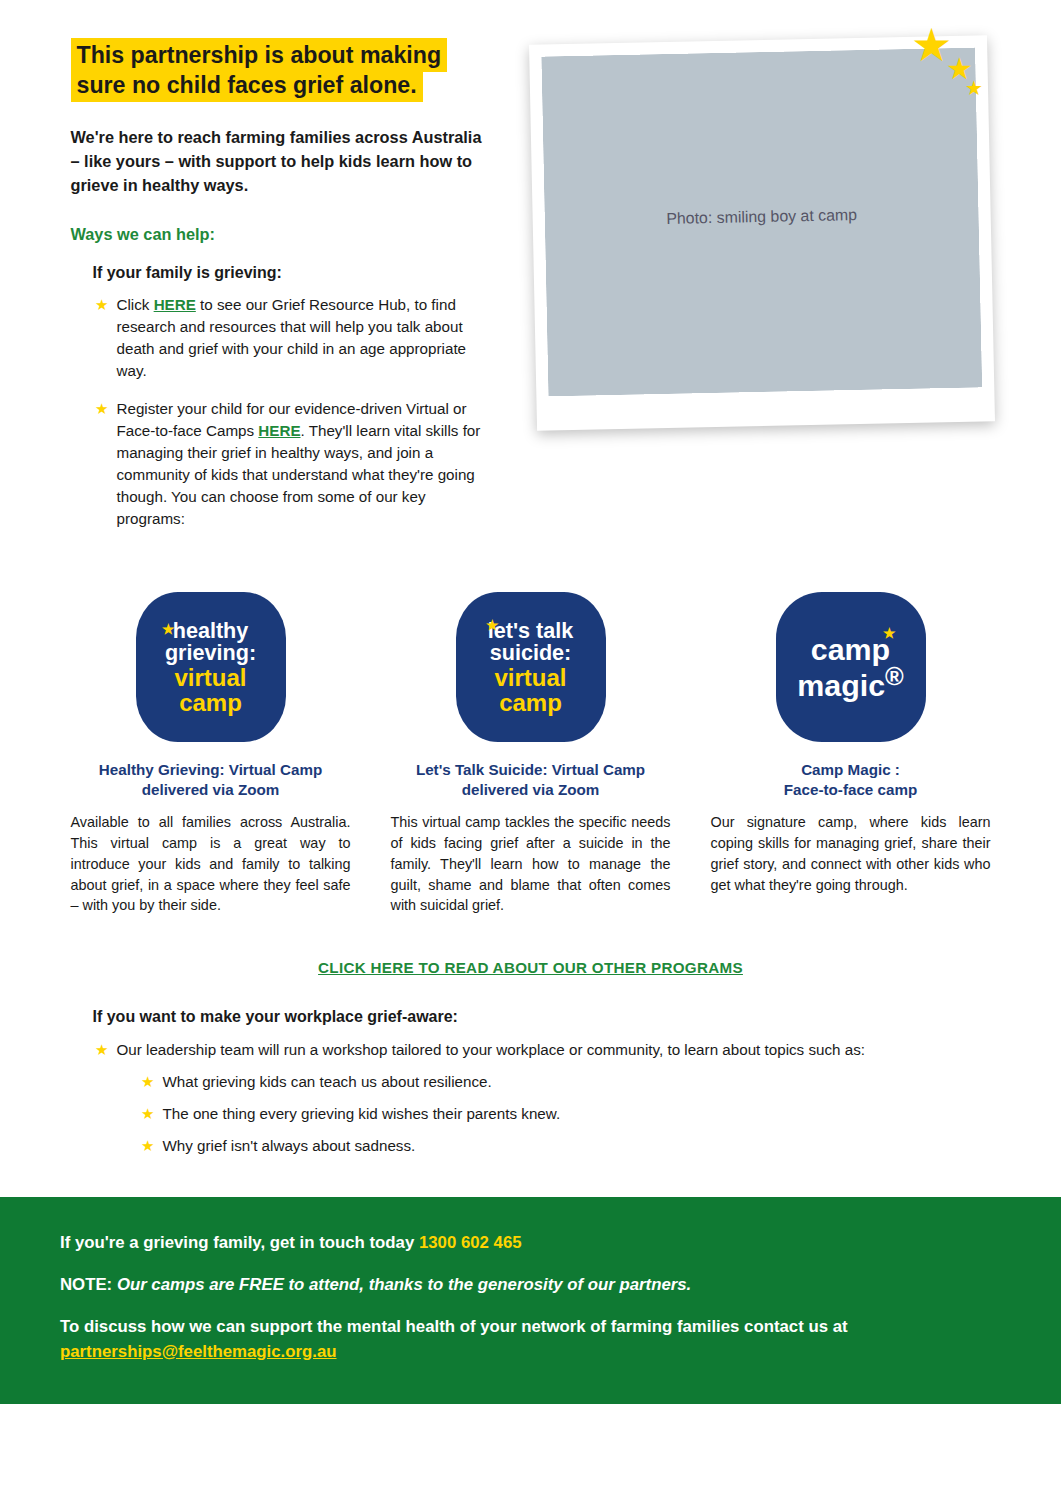This partnership is about making sure no child faces grief alone.
We're here to reach farming families across Australia – like yours – with support to help kids learn how to grieve in healthy ways.
Ways we can help:
If your family is grieving:
Click HERE to see our Grief Resource Hub, to find research and resources that will help you talk about death and grief with your child in an age appropriate way.
Register your child for our evidence-driven Virtual or Face-to-face Camps HERE. They'll learn vital skills for managing their grief in healthy ways, and join a community of kids that understand what they're going though. You can choose from some of our key programs:
★★★
★ healthy grieving: virtual camp
Healthy Grieving: Virtual Camp delivered via Zoom
Available to all families across Australia. This virtual camp is a great way to introduce your kids and family to talking about grief, in a space where they feel safe – with you by their side.
★ let's talk suicide: virtual camp
Let's Talk Suicide: Virtual Camp delivered via Zoom
This virtual camp tackles the specific needs of kids facing grief after a suicide in the family. They'll learn how to manage the guilt, shame and blame that often comes with suicidal grief.
★ camp magic®
Camp Magic :
Face-to-face camp
Our signature camp, where kids learn coping skills for managing grief, share their grief story, and connect with other kids who get what they're going through.
CLICK HERE TO READ ABOUT OUR OTHER PROGRAMS
If you want to make your workplace grief-aware:
Our leadership team will run a workshop tailored to your workplace or community, to learn about topics such as:
What grieving kids can teach us about resilience.
The one thing every grieving kid wishes their parents knew.
Why grief isn't always about sadness.
If you're a grieving family, get in touch today 1300 602 465
NOTE: Our camps are FREE to attend, thanks to the generosity of our partners.
To discuss how we can support the mental health of your network of farming families contact us at partnerships@feelthemagic.org.au